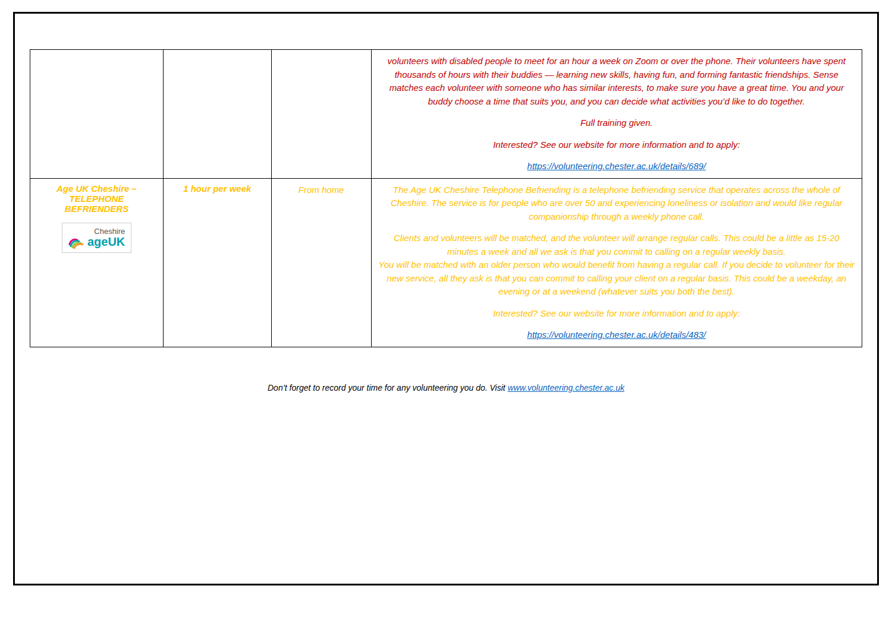| | | | volunteers with disabled people to meet for an hour a week on Zoom or over the phone. Their volunteers have spent thousands of hours with their buddies — learning new skills, having fun, and forming fantastic friendships. Sense matches each volunteer with someone who has similar interests, to make sure you have a great time. You and your buddy choose a time that suits you, and you can decide what activities you’d like to do together. Full training given. Interested? See our website for more information and to apply: https://volunteering.chester.ac.uk/details/689/ |
| Age UK Cheshire – TELEPHONE BEFRIENDERS Cheshire age UK | 1 hour per week | From home | The Age UK Cheshire Telephone Befriending is a telephone befriending service that operates across the whole of Cheshire. The service is for people who are over 50 and experiencing loneliness or isolation and would like regular companionship through a weekly phone call. Clients and volunteers will be matched, and the volunteer will arrange regular calls. This could be a little as 15-20 minutes a week and all we ask is that you commit to calling on a regular weekly basis. You will be matched with an older person who would benefit from having a regular call. If you decide to volunteer for their new service, all they ask is that you can commit to calling your client on a regular basis. This could be a weekday, an evening or at a weekend (whatever suits you both the best). Interested? See our website for more information and to apply: https://volunteering.chester.ac.uk/details/483/ |
Don’t forget to record your time for any volunteering you do. Visit www.volunteering.chester.ac.uk